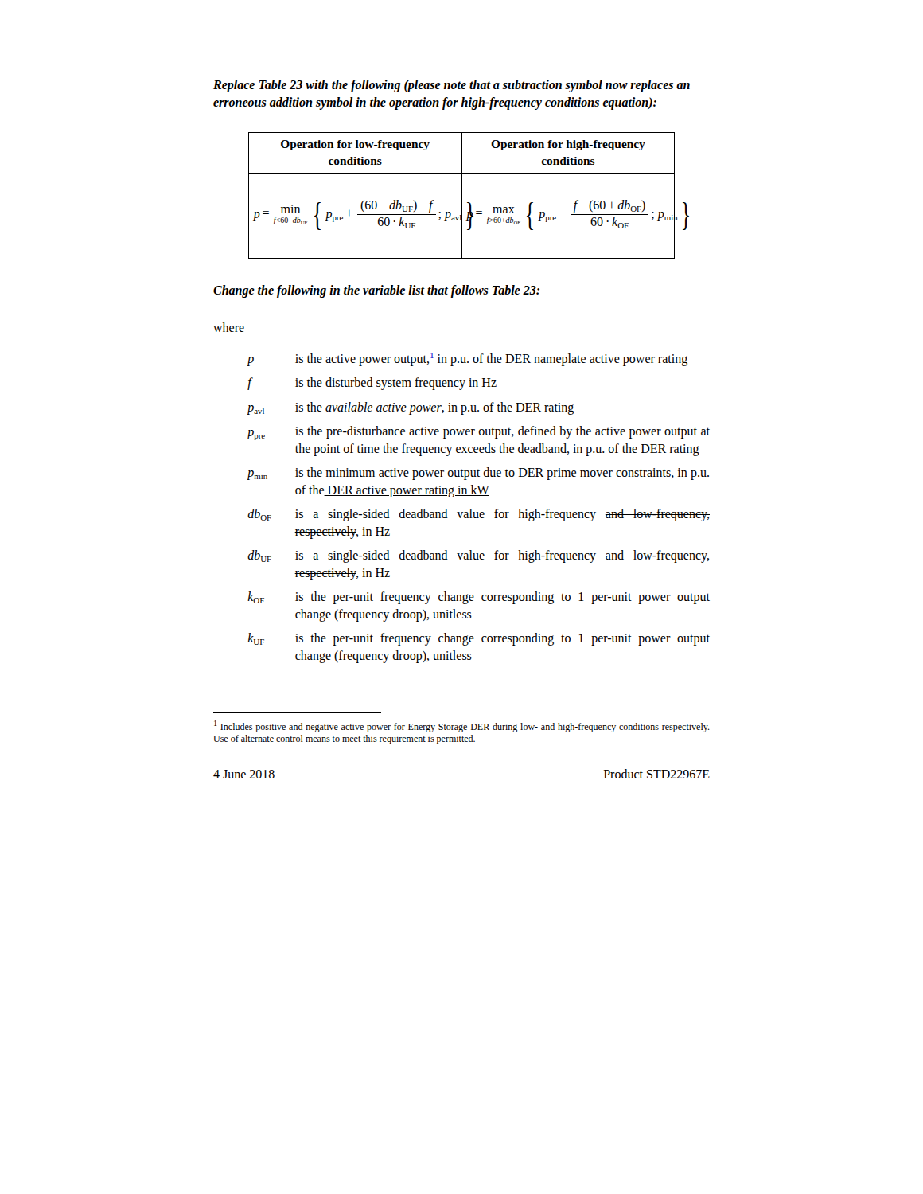Replace Table 23 with the following (please note that a subtraction symbol now replaces an erroneous addition symbol in the operation for high-frequency conditions equation):
| Operation for low-frequency conditions | Operation for high-frequency conditions |
| --- | --- |
| p = min f <60− db UF { p pre + ( 60 − db UF ) − f 60 · k UF ; p avl } | p = max f >60+ db OF { p pre − f − ( 60 + db OF ) 60 · k OF ; p min } |
Change the following in the variable list that follows Table 23:
where
p
is the active power output,1 in p.u. of the DER nameplate active power rating
f
is the disturbed system frequency in Hz
pavl
is the available active power, in p.u. of the DER rating
ppre
is the pre-disturbance active power output, defined by the active power output at the point of time the frequency exceeds the deadband, in p.u. of the DER rating
pmin
is the minimum active power output due to DER prime mover constraints, in p.u. of the DER active power rating in kW
dbOF
is a single-sided deadband value for high-frequency and low-frequency, respectively, in Hz
dbUF
is a single-sided deadband value for high-frequency and low-frequency, respectively, in Hz
kOF
is the per-unit frequency change corresponding to 1 per-unit power output change (frequency droop), unitless
kUF
is the per-unit frequency change corresponding to 1 per-unit power output change (frequency droop), unitless
1 Includes positive and negative active power for Energy Storage DER during low- and high-frequency conditions respectively. Use of alternate control means to meet this requirement is permitted.
4 June 2018 Product STD22967E